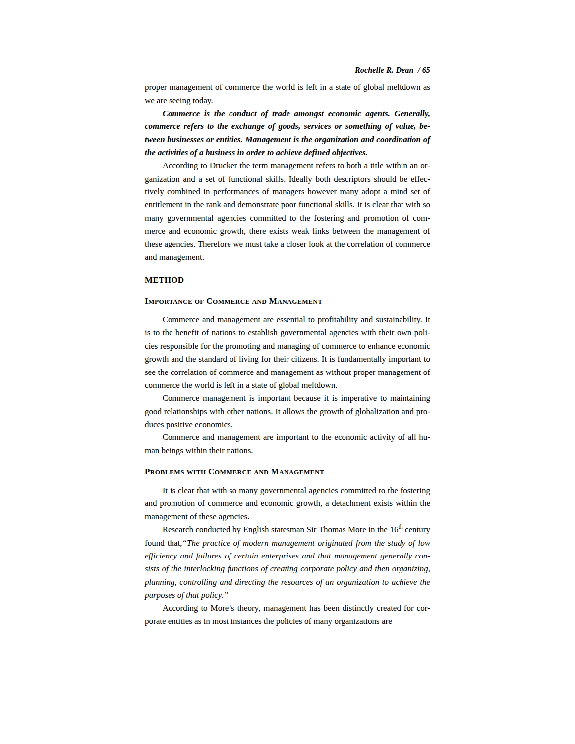Rochelle R. Dean / 65
proper management of commerce the world is left in a state of global meltdown as we are seeing today.
Commerce is the conduct of trade amongst economic agents. Generally, commerce refers to the exchange of goods, services or something of value, between businesses or entities. Management is the organization and coordination of the activities of a business in order to achieve defined objectives.
According to Drucker the term management refers to both a title within an organization and a set of functional skills. Ideally both descriptors should be effectively combined in performances of managers however many adopt a mind set of entitlement in the rank and demonstrate poor functional skills. It is clear that with so many governmental agencies committed to the fostering and promotion of commerce and economic growth, there exists weak links between the management of these agencies. Therefore we must take a closer look at the correlation of commerce and management.
Method
Importance of Commerce and Management
Commerce and management are essential to profitability and sustainability. It is to the benefit of nations to establish governmental agencies with their own policies responsible for the promoting and managing of commerce to enhance economic growth and the standard of living for their citizens. It is fundamentally important to see the correlation of commerce and management as without proper management of commerce the world is left in a state of global meltdown.
Commerce management is important because it is imperative to maintaining good relationships with other nations. It allows the growth of globalization and produces positive economics.
Commerce and management are important to the economic activity of all human beings within their nations.
Problems with Commerce and Management
It is clear that with so many governmental agencies committed to the fostering and promotion of commerce and economic growth, a detachment exists within the management of these agencies.
Research conducted by English statesman Sir Thomas More in the 16th century found that,“The practice of modern management originated from the study of low efficiency and failures of certain enterprises and that management generally consists of the interlocking functions of creating corporate policy and then organizing, planning, controlling and directing the resources of an organization to achieve the purposes of that policy.”
According to More’s theory, management has been distinctly created for corporate entities as in most instances the policies of many organizations are